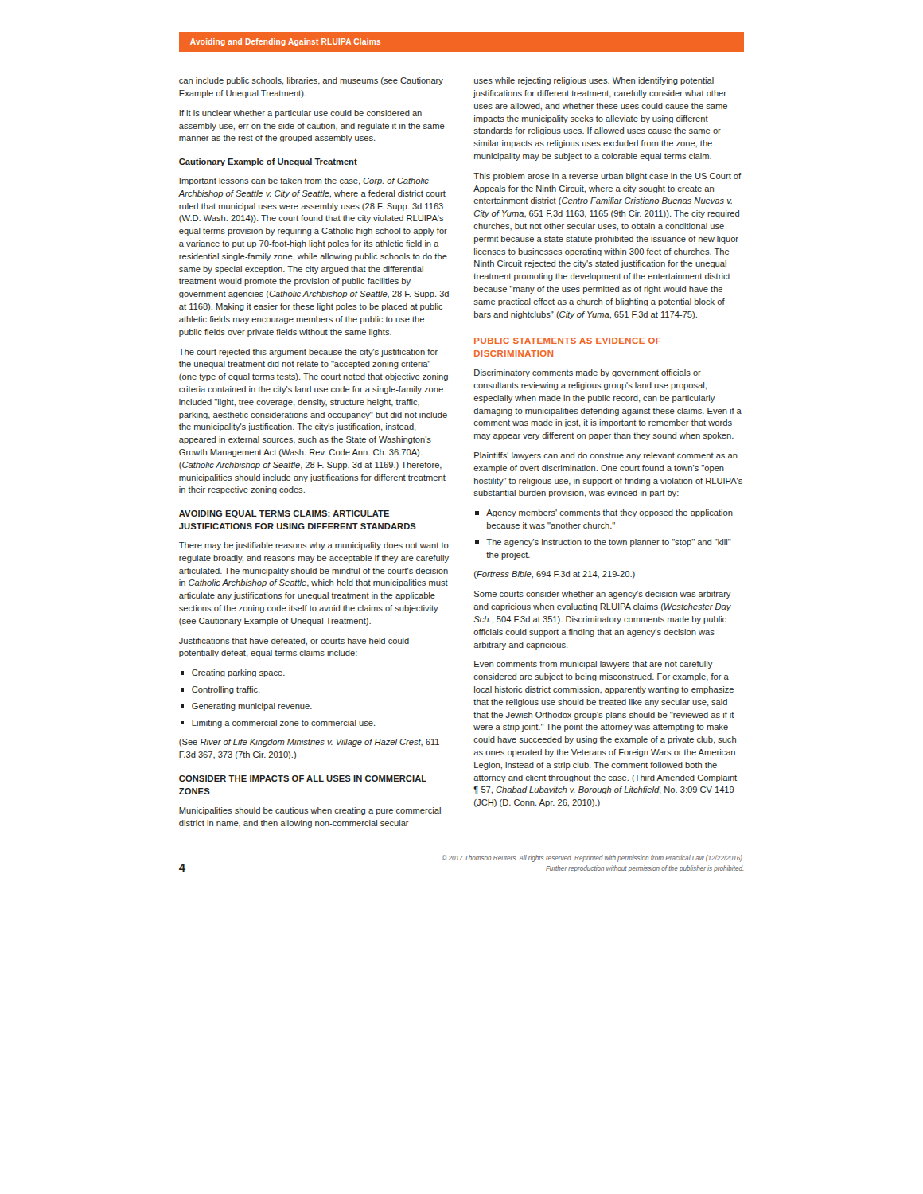Avoiding and Defending Against RLUIPA Claims
can include public schools, libraries, and museums (see Cautionary Example of Unequal Treatment).
If it is unclear whether a particular use could be considered an assembly use, err on the side of caution, and regulate it in the same manner as the rest of the grouped assembly uses.
Cautionary Example of Unequal Treatment
Important lessons can be taken from the case, Corp. of Catholic Archbishop of Seattle v. City of Seattle, where a federal district court ruled that municipal uses were assembly uses (28 F. Supp. 3d 1163 (W.D. Wash. 2014)). The court found that the city violated RLUIPA's equal terms provision by requiring a Catholic high school to apply for a variance to put up 70-foot-high light poles for its athletic field in a residential single-family zone, while allowing public schools to do the same by special exception. The city argued that the differential treatment would promote the provision of public facilities by government agencies (Catholic Archbishop of Seattle, 28 F. Supp. 3d at 1168). Making it easier for these light poles to be placed at public athletic fields may encourage members of the public to use the public fields over private fields without the same lights.
The court rejected this argument because the city's justification for the unequal treatment did not relate to "accepted zoning criteria" (one type of equal terms tests). The court noted that objective zoning criteria contained in the city's land use code for a single-family zone included "light, tree coverage, density, structure height, traffic, parking, aesthetic considerations and occupancy" but did not include the municipality's justification. The city's justification, instead, appeared in external sources, such as the State of Washington's Growth Management Act (Wash. Rev. Code Ann. Ch. 36.70A). (Catholic Archbishop of Seattle, 28 F. Supp. 3d at 1169.) Therefore, municipalities should include any justifications for different treatment in their respective zoning codes.
Avoiding Equal Terms Claims: Articulate Justifications for Using Different Standards
There may be justifiable reasons why a municipality does not want to regulate broadly, and reasons may be acceptable if they are carefully articulated. The municipality should be mindful of the court's decision in Catholic Archbishop of Seattle, which held that municipalities must articulate any justifications for unequal treatment in the applicable sections of the zoning code itself to avoid the claims of subjectivity (see Cautionary Example of Unequal Treatment).
Justifications that have defeated, or courts have held could potentially defeat, equal terms claims include:
Creating parking space.
Controlling traffic.
Generating municipal revenue.
Limiting a commercial zone to commercial use.
(See River of Life Kingdom Ministries v. Village of Hazel Crest, 611 F.3d 367, 373 (7th Cir. 2010).)
Consider the Impacts of All Uses in Commercial Zones
Municipalities should be cautious when creating a pure commercial district in name, and then allowing non-commercial secular
uses while rejecting religious uses. When identifying potential justifications for different treatment, carefully consider what other uses are allowed, and whether these uses could cause the same impacts the municipality seeks to alleviate by using different standards for religious uses. If allowed uses cause the same or similar impacts as religious uses excluded from the zone, the municipality may be subject to a colorable equal terms claim.
This problem arose in a reverse urban blight case in the US Court of Appeals for the Ninth Circuit, where a city sought to create an entertainment district (Centro Familiar Cristiano Buenas Nuevas v. City of Yuma, 651 F.3d 1163, 1165 (9th Cir. 2011)). The city required churches, but not other secular uses, to obtain a conditional use permit because a state statute prohibited the issuance of new liquor licenses to businesses operating within 300 feet of churches. The Ninth Circuit rejected the city's stated justification for the unequal treatment promoting the development of the entertainment district because "many of the uses permitted as of right would have the same practical effect as a church of blighting a potential block of bars and nightclubs" (City of Yuma, 651 F.3d at 1174-75).
Public Statements as Evidence of Discrimination
Discriminatory comments made by government officials or consultants reviewing a religious group's land use proposal, especially when made in the public record, can be particularly damaging to municipalities defending against these claims. Even if a comment was made in jest, it is important to remember that words may appear very different on paper than they sound when spoken.
Plaintiffs' lawyers can and do construe any relevant comment as an example of overt discrimination. One court found a town's "open hostility" to religious use, in support of finding a violation of RLUIPA's substantial burden provision, was evinced in part by:
Agency members' comments that they opposed the application because it was "another church."
The agency's instruction to the town planner to "stop" and "kill" the project.
(Fortress Bible, 694 F.3d at 214, 219-20.)
Some courts consider whether an agency's decision was arbitrary and capricious when evaluating RLUIPA claims (Westchester Day Sch., 504 F.3d at 351). Discriminatory comments made by public officials could support a finding that an agency's decision was arbitrary and capricious.
Even comments from municipal lawyers that are not carefully considered are subject to being misconstrued. For example, for a local historic district commission, apparently wanting to emphasize that the religious use should be treated like any secular use, said that the Jewish Orthodox group's plans should be "reviewed as if it were a strip joint." The point the attorney was attempting to make could have succeeded by using the example of a private club, such as ones operated by the Veterans of Foreign Wars or the American Legion, instead of a strip club. The comment followed both the attorney and client throughout the case. (Third Amended Complaint ¶ 57, Chabad Lubavitch v. Borough of Litchfield, No. 3:09 CV 1419 (JCH) (D. Conn. Apr. 26, 2010).)
4
© 2017 Thomson Reuters. All rights reserved. Reprinted with permission from Practical Law (12/22/2016).
Further reproduction without permission of the publisher is prohibited.